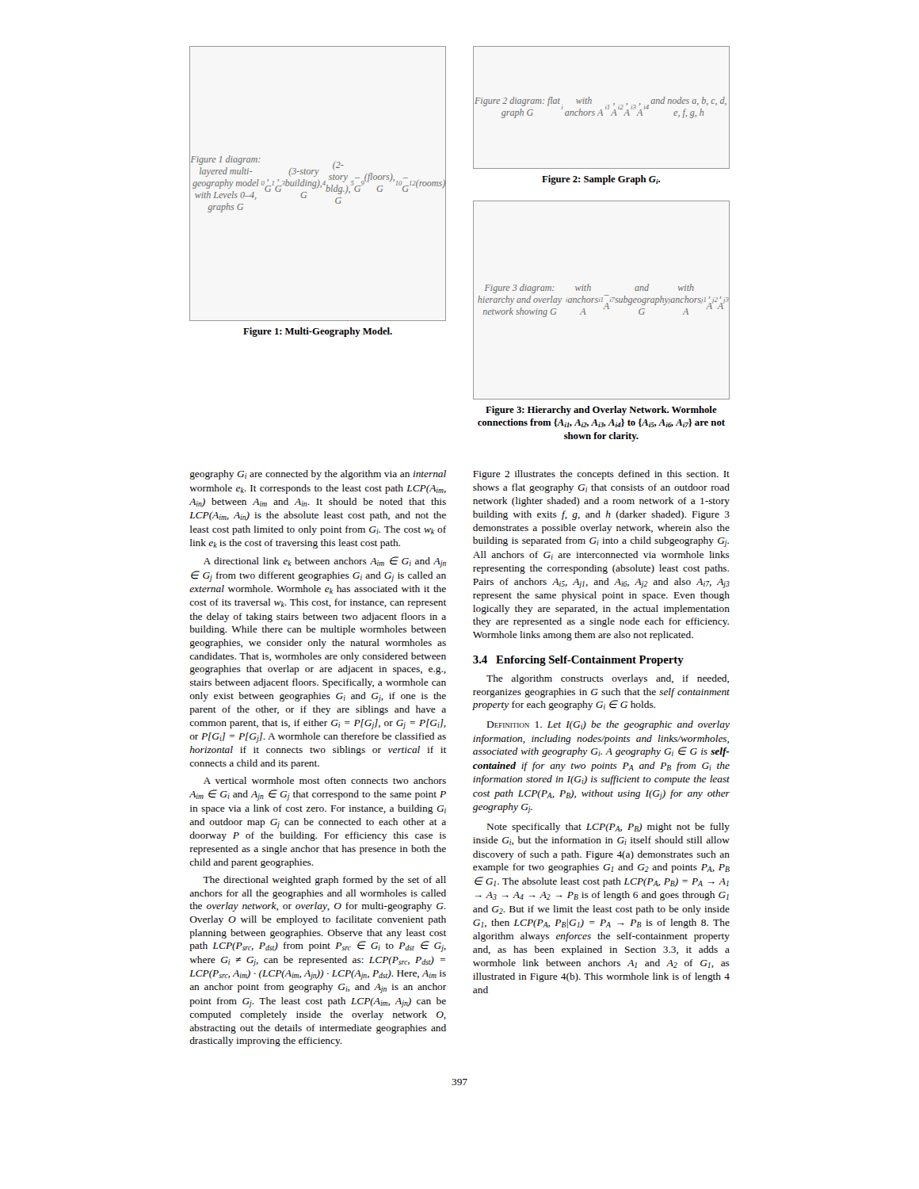Figure 1 diagram: layered multi-geography model with Levels 0–4, graphs G0, G1, G3 (3-story building), G4 (2-story bldg.), G5–G9 (floors), G10–G12 (rooms)
Figure 1: Multi-Geography Model.
Figure 2 diagram: flat graph Gi with anchors Ai1, Ai2, Ai3, Ai4 and nodes a, b, c, d, e, f, g, h
Figure 2: Sample Graph Gi.
Figure 3 diagram: hierarchy and overlay network showing Gi with anchors Ai1–Ai7 and subgeography Gj with anchors Aj1, Aj2, Aj3
Figure 3: Hierarchy and Overlay Network. Wormhole connections from {Ai1, Ai2, Ai3, Ai4} to {Ai5, Ai6, Ai7} are not shown for clarity.
geography Gi are connected by the algorithm via an internal wormhole ek. It corresponds to the least cost path LCP(Aim, Ain) between Aim and Ain. It should be noted that this LCP(Aim, Ain) is the absolute least cost path, and not the least cost path limited to only point from Gi. The cost wk of link ek is the cost of traversing this least cost path.
A directional link ek between anchors Aim ∈ Gi and Ajn ∈ Gj from two different geographies Gi and Gj is called an external wormhole. Wormhole ek has associated with it the cost of its traversal wk. This cost, for instance, can represent the delay of taking stairs between two adjacent floors in a building. While there can be multiple wormholes between geographies, we consider only the natural wormholes as candidates. That is, wormholes are only considered between geographies that overlap or are adjacent in spaces, e.g., stairs between adjacent floors. Specifically, a wormhole can only exist between geographies Gi and Gj, if one is the parent of the other, or if they are siblings and have a common parent, that is, if either Gi = P[Gj], or Gj = P[Gi], or P[Gi] = P[Gj]. A wormhole can therefore be classified as horizontal if it connects two siblings or vertical if it connects a child and its parent.
A vertical wormhole most often connects two anchors Aim ∈ Gi and Ajn ∈ Gj that correspond to the same point P in space via a link of cost zero. For instance, a building Gi and outdoor map Gj can be connected to each other at a doorway P of the building. For efficiency this case is represented as a single anchor that has presence in both the child and parent geographies.
The directional weighted graph formed by the set of all anchors for all the geographies and all wormholes is called the overlay network, or overlay, O for multi-geography G. Overlay O will be employed to facilitate convenient path planning between geographies. Observe that any least cost path LCP(Psrc, Pdst) from point Psrc ∈ Gi to Pdst ∈ Gj, where Gi ≠ Gj, can be represented as: LCP(Psrc, Pdst) = LCP(Psrc, Aim) · (LCP(Aim, Ajn)) · LCP(Ajn, Pdst). Here, Aim is an anchor point from geography Gi, and Ajn is an anchor point from Gj. The least cost path LCP(Aim, Ajn) can be computed completely inside the overlay network O, abstracting out the details of intermediate geographies and drastically improving the efficiency.
Figure 2 illustrates the concepts defined in this section. It shows a flat geography Gi that consists of an outdoor road network (lighter shaded) and a room network of a 1-story building with exits f, g, and h (darker shaded). Figure 3 demonstrates a possible overlay network, wherein also the building is separated from Gi into a child subgeography Gj. All anchors of Gi are interconnected via wormhole links representing the corresponding (absolute) least cost paths. Pairs of anchors Ai5, Aj1, and Ai6, Aj2 and also Ai7, Aj3 represent the same physical point in space. Even though logically they are separated, in the actual implementation they are represented as a single node each for efficiency. Wormhole links among them are also not replicated.
3.4 Enforcing Self-Containment Property
The algorithm constructs overlays and, if needed, reorganizes geographies in G such that the self containment property for each geography Gi ∈ G holds.
Definition 1. Let I(Gi) be the geographic and overlay information, including nodes/points and links/wormholes, associated with geography Gi. A geography Gi ∈ G is self-contained if for any two points PA and PB from Gi the information stored in I(Gi) is sufficient to compute the least cost path LCP(PA, PB), without using I(Gj) for any other geography Gj.
Note specifically that LCP(PA, PB) might not be fully inside Gi, but the information in Gi itself should still allow discovery of such a path. Figure 4(a) demonstrates such an example for two geographies G1 and G2 and points PA, PB ∈ G1. The absolute least cost path LCP(PA, PB) = PA → A1 → A3 → A4 → A2 → PB is of length 6 and goes through G1 and G2. But if we limit the least cost path to be only inside G1, then LCP(PA, PB|G1) = PA → PB is of length 8. The algorithm always enforces the self-containment property and, as has been explained in Section 3.3, it adds a wormhole link between anchors A1 and A2 of G1, as illustrated in Figure 4(b). This wormhole link is of length 4 and
397